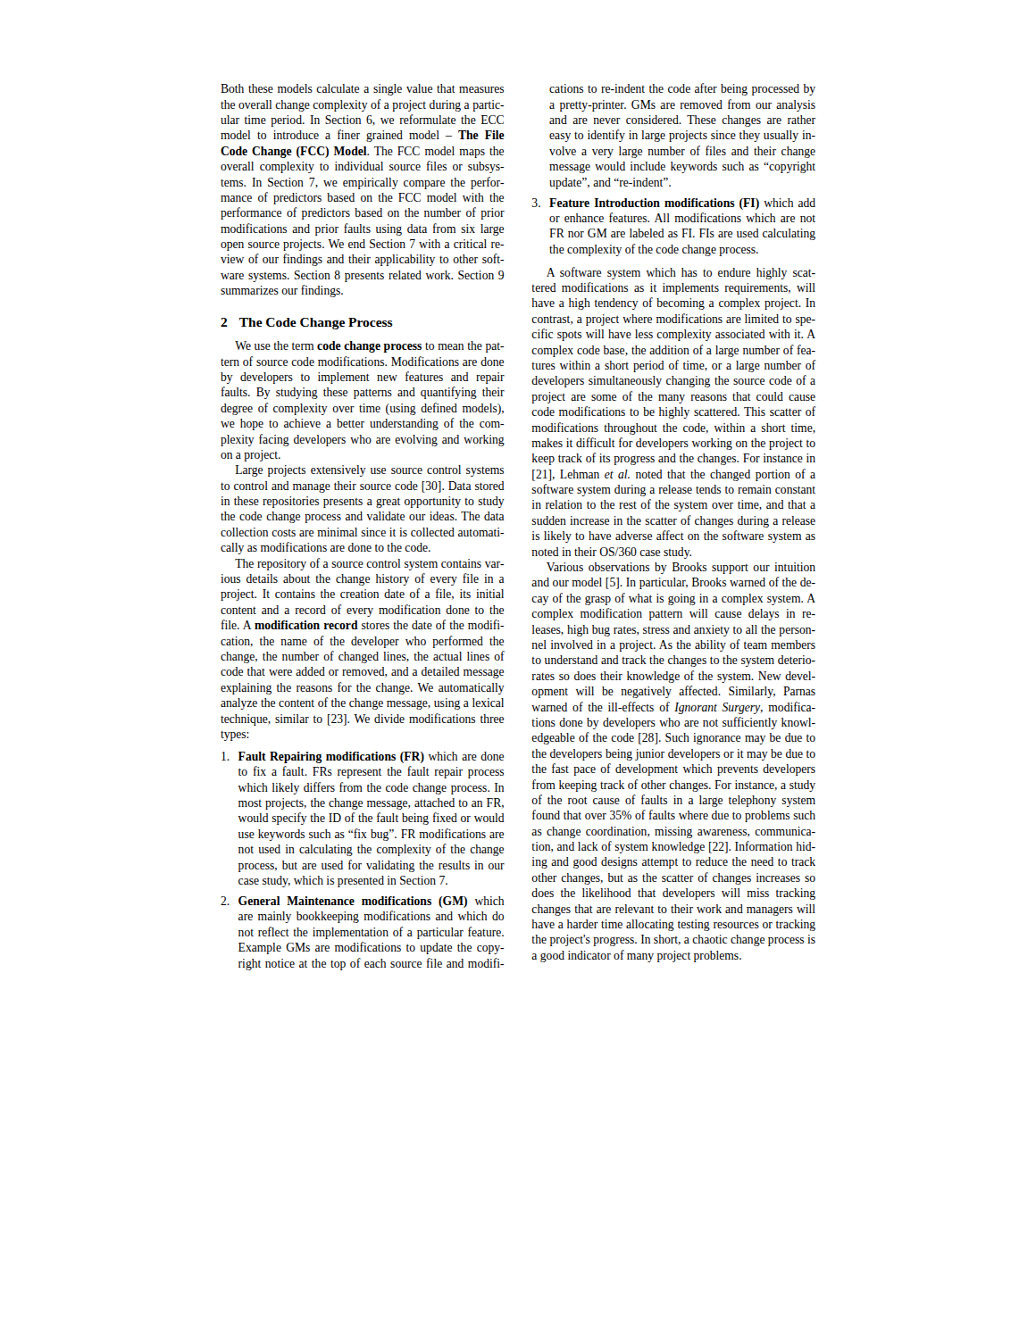Both these models calculate a single value that measures the overall change complexity of a project during a particular time period. In Section 6, we reformulate the ECC model to introduce a finer grained model – The File Code Change (FCC) Model. The FCC model maps the overall complexity to individual source files or subsystems. In Section 7, we empirically compare the performance of predictors based on the FCC model with the performance of predictors based on the number of prior modifications and prior faults using data from six large open source projects. We end Section 7 with a critical review of our findings and their applicability to other software systems. Section 8 presents related work. Section 9 summarizes our findings.
2 The Code Change Process
We use the term code change process to mean the pattern of source code modifications. Modifications are done by developers to implement new features and repair faults. By studying these patterns and quantifying their degree of complexity over time (using defined models), we hope to achieve a better understanding of the complexity facing developers who are evolving and working on a project.
Large projects extensively use source control systems to control and manage their source code [30]. Data stored in these repositories presents a great opportunity to study the code change process and validate our ideas. The data collection costs are minimal since it is collected automatically as modifications are done to the code.
The repository of a source control system contains various details about the change history of every file in a project. It contains the creation date of a file, its initial content and a record of every modification done to the file. A modification record stores the date of the modification, the name of the developer who performed the change, the number of changed lines, the actual lines of code that were added or removed, and a detailed message explaining the reasons for the change. We automatically analyze the content of the change message, using a lexical technique, similar to [23]. We divide modifications three types:
Fault Repairing modifications (FR) which are done to fix a fault. FRs represent the fault repair process which likely differs from the code change process. In most projects, the change message, attached to an FR, would specify the ID of the fault being fixed or would use keywords such as “fix bug”. FR modifications are not used in calculating the complexity of the change process, but are used for validating the results in our case study, which is presented in Section 7.
General Maintenance modifications (GM) which are mainly bookkeeping modifications and which do not reflect the implementation of a particular feature. Example GMs are modifications to update the copyright notice at the top of each source file and modifications to re-indent the code after being processed by a pretty-printer. GMs are removed from our analysis and are never considered. These changes are rather easy to identify in large projects since they usually involve a very large number of files and their change message would include keywords such as “copyright update”, and “re-indent”.
Feature Introduction modifications (FI) which add or enhance features. All modifications which are not FR nor GM are labeled as FI. FIs are used calculating the complexity of the code change process.
A software system which has to endure highly scattered modifications as it implements requirements, will have a high tendency of becoming a complex project. In contrast, a project where modifications are limited to specific spots will have less complexity associated with it. A complex code base, the addition of a large number of features within a short period of time, or a large number of developers simultaneously changing the source code of a project are some of the many reasons that could cause code modifications to be highly scattered. This scatter of modifications throughout the code, within a short time, makes it difficult for developers working on the project to keep track of its progress and the changes. For instance in [21], Lehman et al. noted that the changed portion of a software system during a release tends to remain constant in relation to the rest of the system over time, and that a sudden increase in the scatter of changes during a release is likely to have adverse affect on the software system as noted in their OS/360 case study.
Various observations by Brooks support our intuition and our model [5]. In particular, Brooks warned of the decay of the grasp of what is going in a complex system. A complex modification pattern will cause delays in releases, high bug rates, stress and anxiety to all the personnel involved in a project. As the ability of team members to understand and track the changes to the system deteriorates so does their knowledge of the system. New development will be negatively affected. Similarly, Parnas warned of the ill-effects of Ignorant Surgery, modifications done by developers who are not sufficiently knowledgeable of the code [28]. Such ignorance may be due to the developers being junior developers or it may be due to the fast pace of development which prevents developers from keeping track of other changes. For instance, a study of the root cause of faults in a large telephony system found that over 35% of faults where due to problems such as change coordination, missing awareness, communication, and lack of system knowledge [22]. Information hiding and good designs attempt to reduce the need to track other changes, but as the scatter of changes increases so does the likelihood that developers will miss tracking changes that are relevant to their work and managers will have a harder time allocating testing resources or tracking the project's progress. In short, a chaotic change process is a good indicator of many project problems.